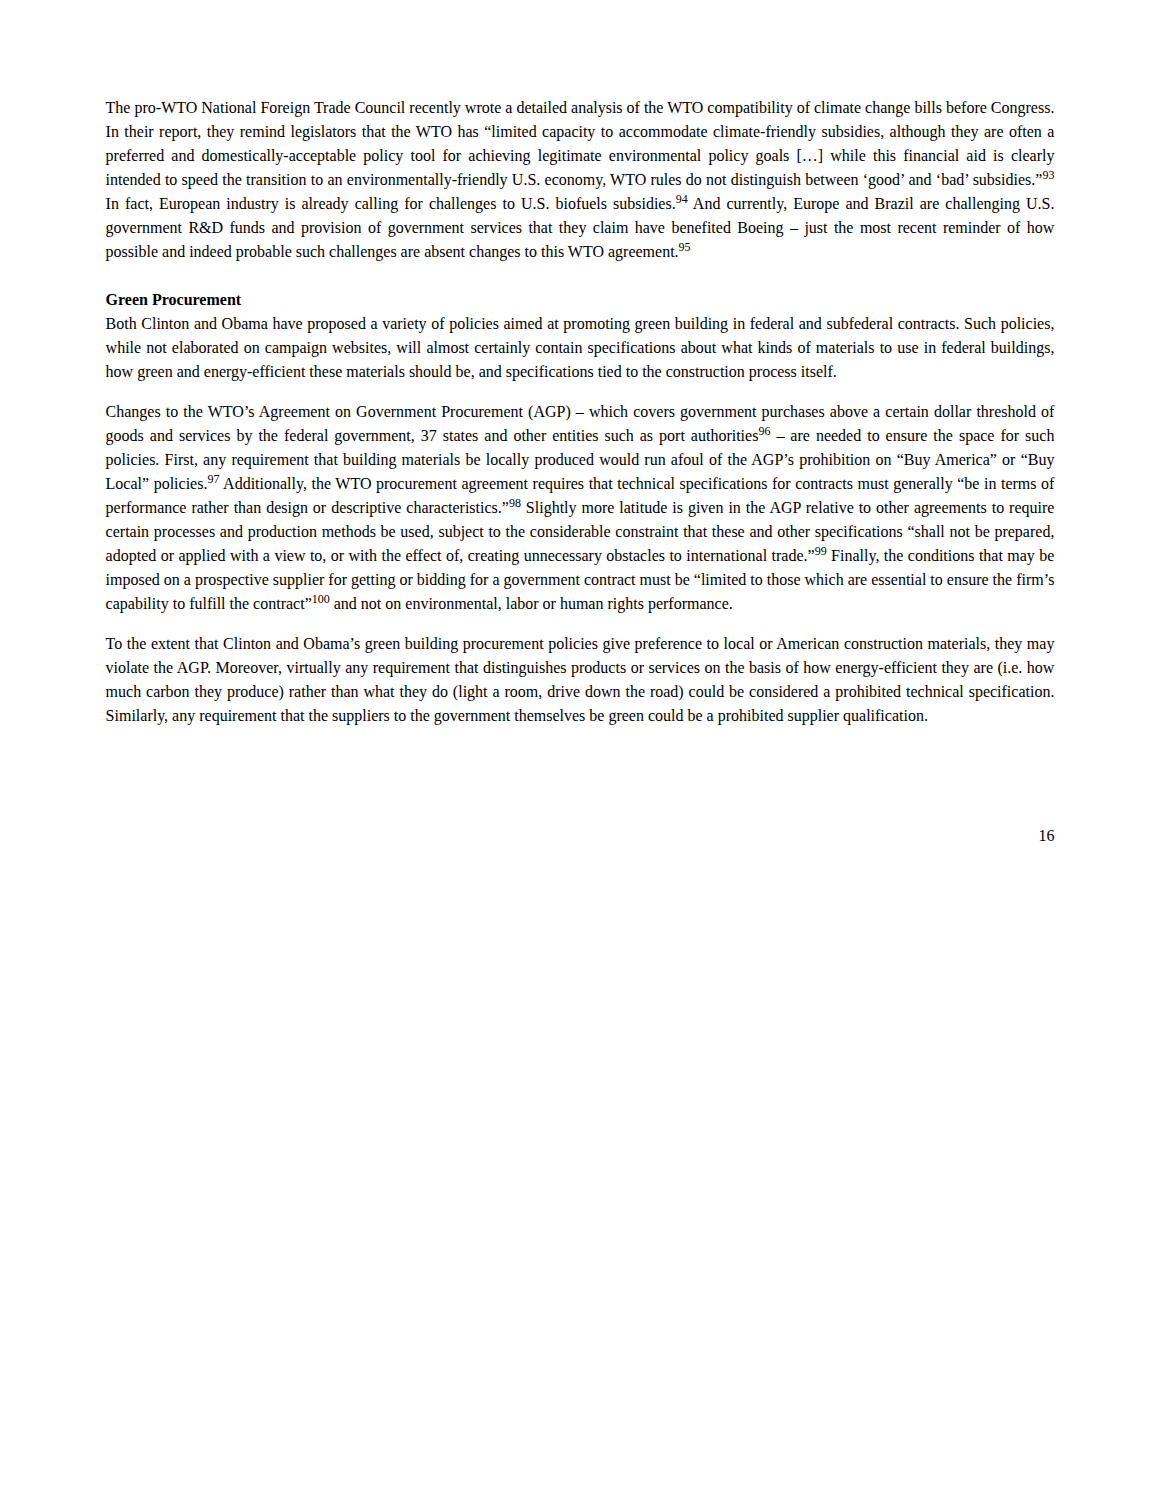The pro-WTO National Foreign Trade Council recently wrote a detailed analysis of the WTO compatibility of climate change bills before Congress. In their report, they remind legislators that the WTO has “limited capacity to accommodate climate-friendly subsidies, although they are often a preferred and domestically-acceptable policy tool for achieving legitimate environmental policy goals […] while this financial aid is clearly intended to speed the transition to an environmentally-friendly U.S. economy, WTO rules do not distinguish between ‘good’ and ‘bad’ subsidies.”93 In fact, European industry is already calling for challenges to U.S. biofuels subsidies.94 And currently, Europe and Brazil are challenging U.S. government R&D funds and provision of government services that they claim have benefited Boeing – just the most recent reminder of how possible and indeed probable such challenges are absent changes to this WTO agreement.95
Green Procurement
Both Clinton and Obama have proposed a variety of policies aimed at promoting green building in federal and subfederal contracts. Such policies, while not elaborated on campaign websites, will almost certainly contain specifications about what kinds of materials to use in federal buildings, how green and energy-efficient these materials should be, and specifications tied to the construction process itself.
Changes to the WTO’s Agreement on Government Procurement (AGP) – which covers government purchases above a certain dollar threshold of goods and services by the federal government, 37 states and other entities such as port authorities96 – are needed to ensure the space for such policies. First, any requirement that building materials be locally produced would run afoul of the AGP’s prohibition on “Buy America” or “Buy Local” policies.97 Additionally, the WTO procurement agreement requires that technical specifications for contracts must generally “be in terms of performance rather than design or descriptive characteristics.”98 Slightly more latitude is given in the AGP relative to other agreements to require certain processes and production methods be used, subject to the considerable constraint that these and other specifications “shall not be prepared, adopted or applied with a view to, or with the effect of, creating unnecessary obstacles to international trade.”99 Finally, the conditions that may be imposed on a prospective supplier for getting or bidding for a government contract must be “limited to those which are essential to ensure the firm’s capability to fulfill the contract”100 and not on environmental, labor or human rights performance.
To the extent that Clinton and Obama’s green building procurement policies give preference to local or American construction materials, they may violate the AGP. Moreover, virtually any requirement that distinguishes products or services on the basis of how energy-efficient they are (i.e. how much carbon they produce) rather than what they do (light a room, drive down the road) could be considered a prohibited technical specification. Similarly, any requirement that the suppliers to the government themselves be green could be a prohibited supplier qualification.
16